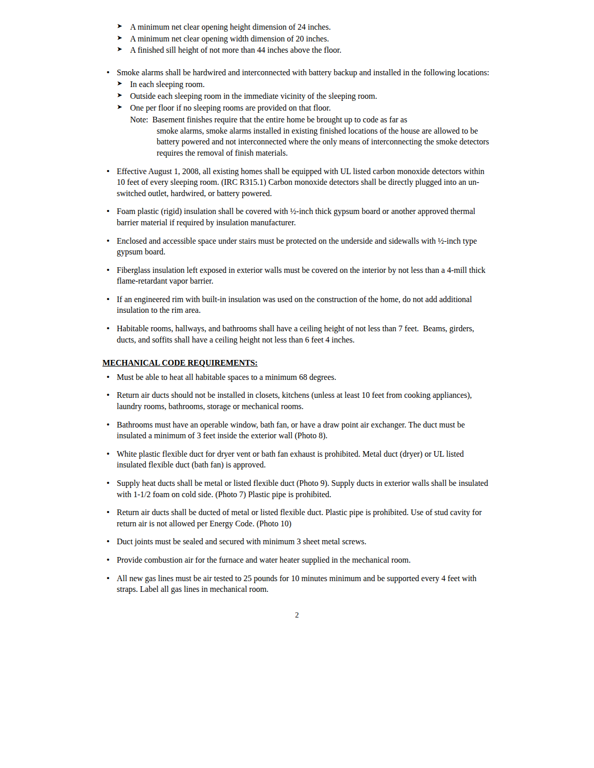A minimum net clear opening height dimension of 24 inches.
A minimum net clear opening width dimension of 20 inches.
A finished sill height of not more than 44 inches above the floor.
Smoke alarms shall be hardwired and interconnected with battery backup and installed in the following locations:
In each sleeping room.
Outside each sleeping room in the immediate vicinity of the sleeping room.
One per floor if no sleeping rooms are provided on that floor.
Note: Basement finishes require that the entire home be brought up to code as far as smoke alarms, smoke alarms installed in existing finished locations of the house are allowed to be battery powered and not interconnected where the only means of interconnecting the smoke detectors requires the removal of finish materials.
Effective August 1, 2008, all existing homes shall be equipped with UL listed carbon monoxide detectors within 10 feet of every sleeping room. (IRC R315.1) Carbon monoxide detectors shall be directly plugged into an un-switched outlet, hardwired, or battery powered.
Foam plastic (rigid) insulation shall be covered with ½-inch thick gypsum board or another approved thermal barrier material if required by insulation manufacturer.
Enclosed and accessible space under stairs must be protected on the underside and sidewalls with ½-inch type gypsum board.
Fiberglass insulation left exposed in exterior walls must be covered on the interior by not less than a 4-mill thick flame-retardant vapor barrier.
If an engineered rim with built-in insulation was used on the construction of the home, do not add additional insulation to the rim area.
Habitable rooms, hallways, and bathrooms shall have a ceiling height of not less than 7 feet. Beams, girders, ducts, and soffits shall have a ceiling height not less than 6 feet 4 inches.
MECHANICAL CODE REQUIREMENTS:
Must be able to heat all habitable spaces to a minimum 68 degrees.
Return air ducts should not be installed in closets, kitchens (unless at least 10 feet from cooking appliances), laundry rooms, bathrooms, storage or mechanical rooms.
Bathrooms must have an operable window, bath fan, or have a draw point air exchanger. The duct must be insulated a minimum of 3 feet inside the exterior wall (Photo 8).
White plastic flexible duct for dryer vent or bath fan exhaust is prohibited. Metal duct (dryer) or UL listed insulated flexible duct (bath fan) is approved.
Supply heat ducts shall be metal or listed flexible duct (Photo 9). Supply ducts in exterior walls shall be insulated with 1-1/2 foam on cold side. (Photo 7) Plastic pipe is prohibited.
Return air ducts shall be ducted of metal or listed flexible duct. Plastic pipe is prohibited. Use of stud cavity for return air is not allowed per Energy Code. (Photo 10)
Duct joints must be sealed and secured with minimum 3 sheet metal screws.
Provide combustion air for the furnace and water heater supplied in the mechanical room.
All new gas lines must be air tested to 25 pounds for 10 minutes minimum and be supported every 4 feet with straps. Label all gas lines in mechanical room.
2